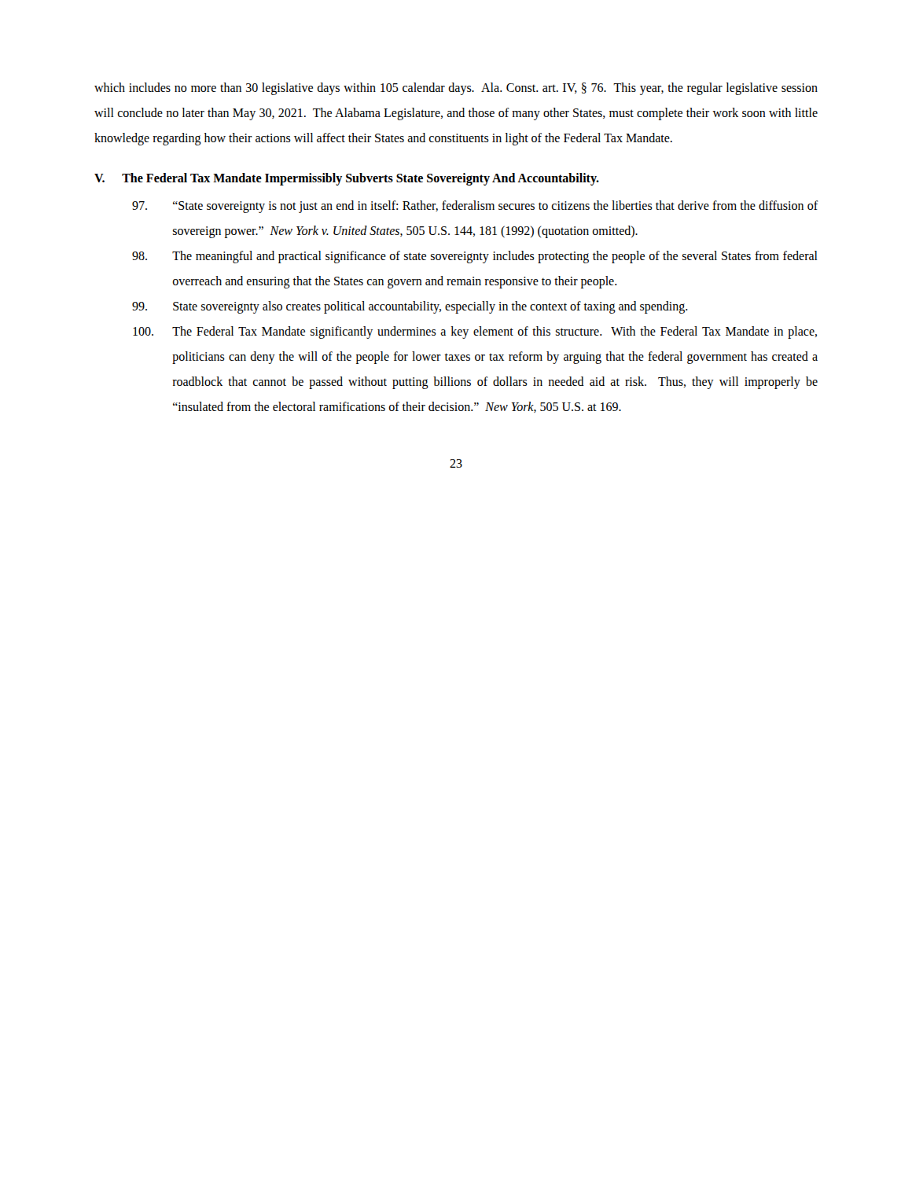which includes no more than 30 legislative days within 105 calendar days. Ala. Const. art. IV, § 76. This year, the regular legislative session will conclude no later than May 30, 2021. The Alabama Legislature, and those of many other States, must complete their work soon with little knowledge regarding how their actions will affect their States and constituents in light of the Federal Tax Mandate.
V. The Federal Tax Mandate Impermissibly Subverts State Sovereignty And Accountability.
97. “State sovereignty is not just an end in itself: Rather, federalism secures to citizens the liberties that derive from the diffusion of sovereign power.” New York v. United States, 505 U.S. 144, 181 (1992) (quotation omitted).
98. The meaningful and practical significance of state sovereignty includes protecting the people of the several States from federal overreach and ensuring that the States can govern and remain responsive to their people.
99. State sovereignty also creates political accountability, especially in the context of taxing and spending.
100. The Federal Tax Mandate significantly undermines a key element of this structure. With the Federal Tax Mandate in place, politicians can deny the will of the people for lower taxes or tax reform by arguing that the federal government has created a roadblock that cannot be passed without putting billions of dollars in needed aid at risk. Thus, they will improperly be “insulated from the electoral ramifications of their decision.” New York, 505 U.S. at 169.
23